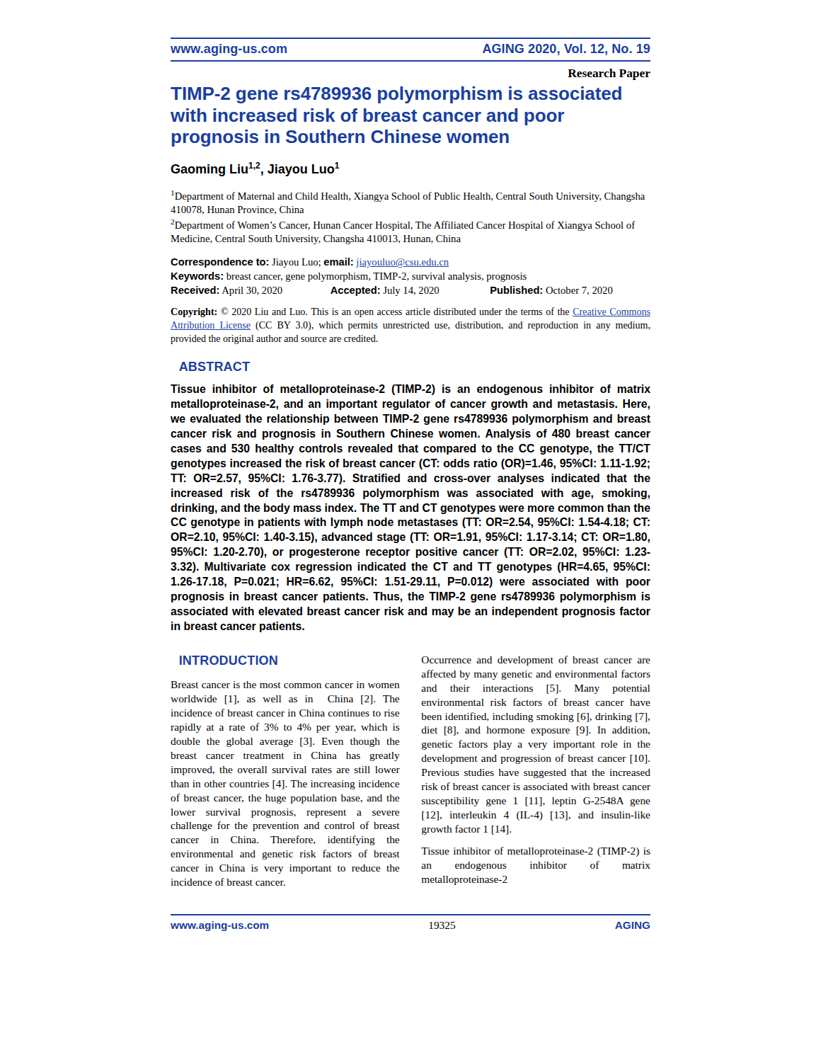www.aging-us.com
AGING 2020, Vol. 12, No. 19
Research Paper
TIMP-2 gene rs4789936 polymorphism is associated with increased risk of breast cancer and poor prognosis in Southern Chinese women
Gaoming Liu1,2, Jiayou Luo1
1Department of Maternal and Child Health, Xiangya School of Public Health, Central South University, Changsha 410078, Hunan Province, China
2Department of Women’s Cancer, Hunan Cancer Hospital, The Affiliated Cancer Hospital of Xiangya School of Medicine, Central South University, Changsha 410013, Hunan, China
Correspondence to: Jiayou Luo; email: jiayouluo@csu.edu.cn
Keywords: breast cancer, gene polymorphism, TIMP-2, survival analysis, prognosis
Received: April 30, 2020 Accepted: July 14, 2020 Published: October 7, 2020
Copyright: © 2020 Liu and Luo. This is an open access article distributed under the terms of the Creative Commons Attribution License (CC BY 3.0), which permits unrestricted use, distribution, and reproduction in any medium, provided the original author and source are credited.
ABSTRACT
Tissue inhibitor of metalloproteinase-2 (TIMP-2) is an endogenous inhibitor of matrix metalloproteinase-2, and an important regulator of cancer growth and metastasis. Here, we evaluated the relationship between TIMP-2 gene rs4789936 polymorphism and breast cancer risk and prognosis in Southern Chinese women. Analysis of 480 breast cancer cases and 530 healthy controls revealed that compared to the CC genotype, the TT/CT genotypes increased the risk of breast cancer (CT: odds ratio (OR)=1.46, 95%CI: 1.11-1.92; TT: OR=2.57, 95%CI: 1.76-3.77). Stratified and cross-over analyses indicated that the increased risk of the rs4789936 polymorphism was associated with age, smoking, drinking, and the body mass index. The TT and CT genotypes were more common than the CC genotype in patients with lymph node metastases (TT: OR=2.54, 95%CI: 1.54-4.18; CT: OR=2.10, 95%CI: 1.40-3.15), advanced stage (TT: OR=1.91, 95%CI: 1.17-3.14; CT: OR=1.80, 95%CI: 1.20-2.70), or progesterone receptor positive cancer (TT: OR=2.02, 95%CI: 1.23-3.32). Multivariate cox regression indicated the CT and TT genotypes (HR=4.65, 95%CI: 1.26-17.18, P=0.021; HR=6.62, 95%CI: 1.51-29.11, P=0.012) were associated with poor prognosis in breast cancer patients. Thus, the TIMP-2 gene rs4789936 polymorphism is associated with elevated breast cancer risk and may be an independent prognosis factor in breast cancer patients.
INTRODUCTION
Breast cancer is the most common cancer in women worldwide [1], as well as in China [2]. The incidence of breast cancer in China continues to rise rapidly at a rate of 3% to 4% per year, which is double the global average [3]. Even though the breast cancer treatment in China has greatly improved, the overall survival rates are still lower than in other countries [4]. The increasing incidence of breast cancer, the huge population base, and the lower survival prognosis, represent a severe challenge for the prevention and control of breast cancer in China. Therefore, identifying the environmental and genetic risk factors of breast cancer in China is very important to reduce the incidence of breast cancer.
Occurrence and development of breast cancer are affected by many genetic and environmental factors and their interactions [5]. Many potential environmental risk factors of breast cancer have been identified, including smoking [6], drinking [7], diet [8], and hormone exposure [9]. In addition, genetic factors play a very important role in the development and progression of breast cancer [10]. Previous studies have suggested that the increased risk of breast cancer is associated with breast cancer susceptibility gene 1 [11], leptin G-2548A gene [12], interleukin 4 (IL-4) [13], and insulin-like growth factor 1 [14].
Tissue inhibitor of metalloproteinase-2 (TIMP-2) is an endogenous inhibitor of matrix metalloproteinase-2
www.aging-us.com
19325
AGING